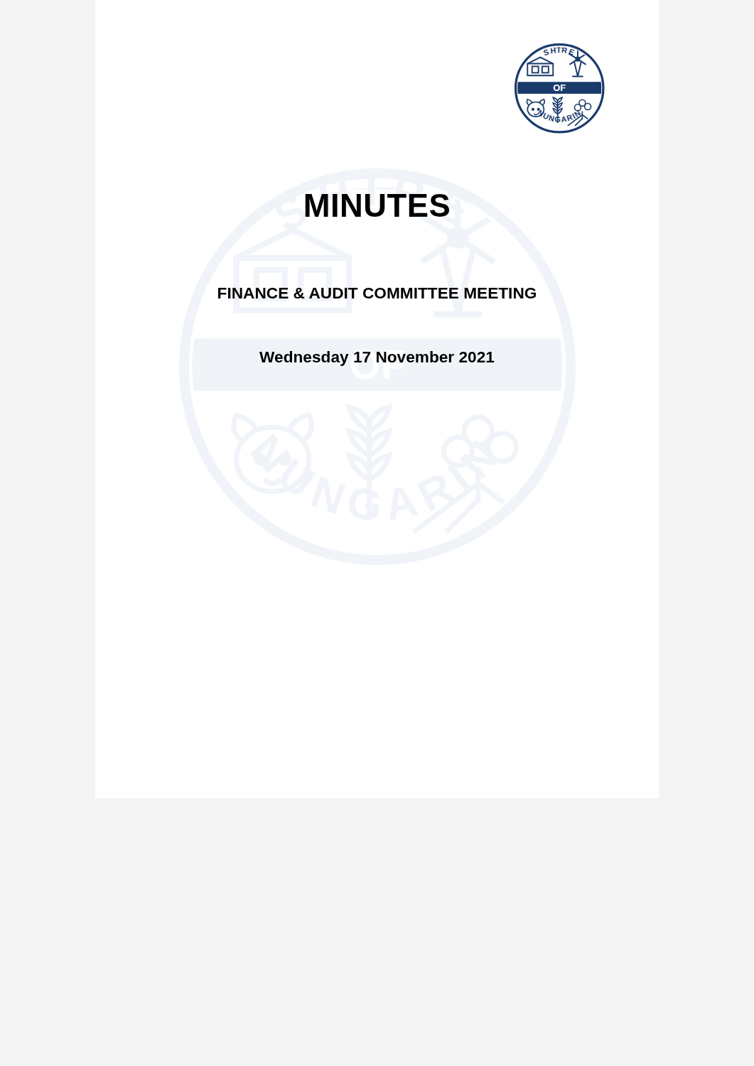OF SHIRE NUNGARIN
OF SHIRE NUNGARIN
MINUTES
FINANCE & AUDIT COMMITTEE MEETING
Wednesday 17 November 2021